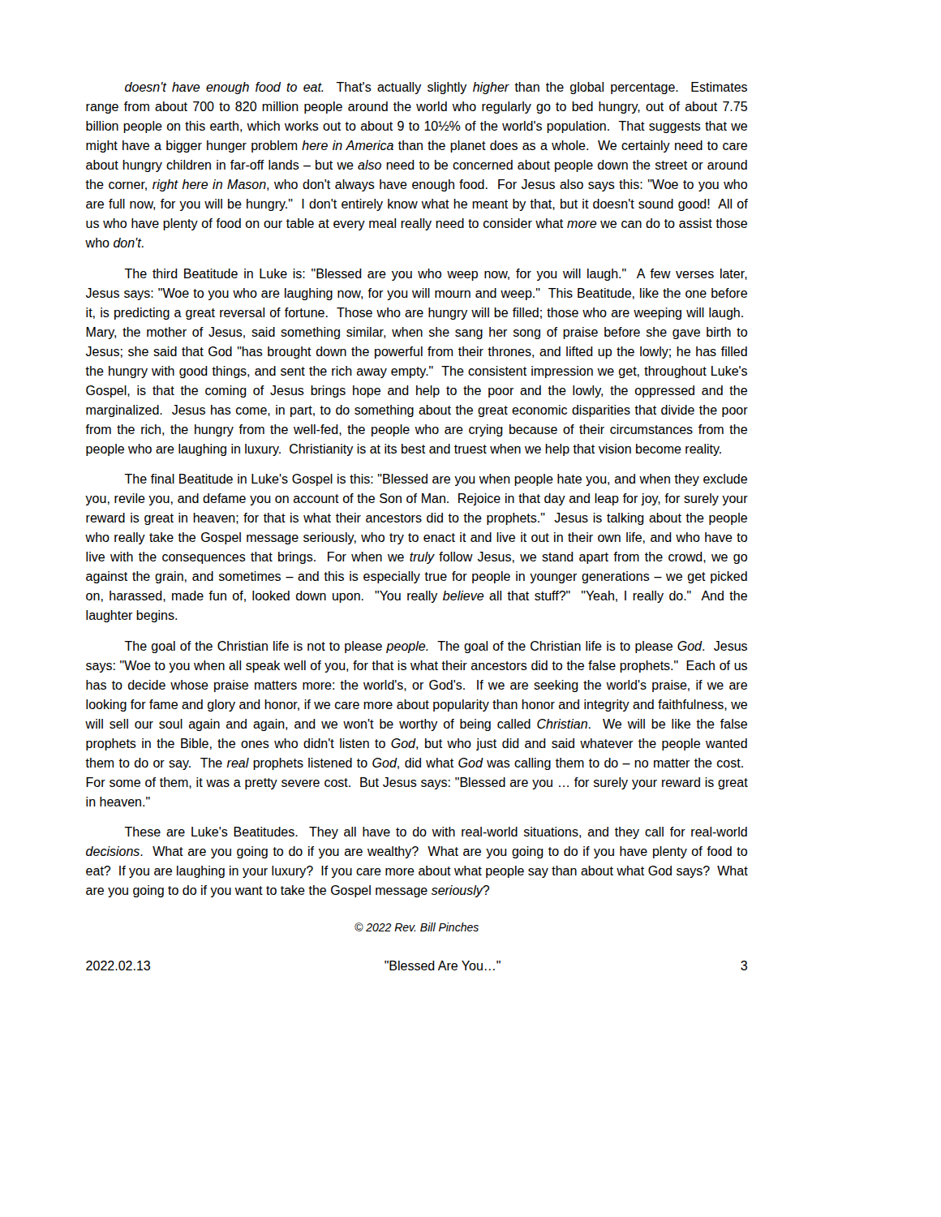doesn't have enough food to eat. That's actually slightly higher than the global percentage. Estimates range from about 700 to 820 million people around the world who regularly go to bed hungry, out of about 7.75 billion people on this earth, which works out to about 9 to 10½% of the world's population. That suggests that we might have a bigger hunger problem here in America than the planet does as a whole. We certainly need to care about hungry children in far-off lands – but we also need to be concerned about people down the street or around the corner, right here in Mason, who don't always have enough food. For Jesus also says this: "Woe to you who are full now, for you will be hungry." I don't entirely know what he meant by that, but it doesn't sound good! All of us who have plenty of food on our table at every meal really need to consider what more we can do to assist those who don't.
The third Beatitude in Luke is: "Blessed are you who weep now, for you will laugh." A few verses later, Jesus says: "Woe to you who are laughing now, for you will mourn and weep." This Beatitude, like the one before it, is predicting a great reversal of fortune. Those who are hungry will be filled; those who are weeping will laugh. Mary, the mother of Jesus, said something similar, when she sang her song of praise before she gave birth to Jesus; she said that God "has brought down the powerful from their thrones, and lifted up the lowly; he has filled the hungry with good things, and sent the rich away empty." The consistent impression we get, throughout Luke's Gospel, is that the coming of Jesus brings hope and help to the poor and the lowly, the oppressed and the marginalized. Jesus has come, in part, to do something about the great economic disparities that divide the poor from the rich, the hungry from the well-fed, the people who are crying because of their circumstances from the people who are laughing in luxury. Christianity is at its best and truest when we help that vision become reality.
The final Beatitude in Luke's Gospel is this: "Blessed are you when people hate you, and when they exclude you, revile you, and defame you on account of the Son of Man. Rejoice in that day and leap for joy, for surely your reward is great in heaven; for that is what their ancestors did to the prophets." Jesus is talking about the people who really take the Gospel message seriously, who try to enact it and live it out in their own life, and who have to live with the consequences that brings. For when we truly follow Jesus, we stand apart from the crowd, we go against the grain, and sometimes – and this is especially true for people in younger generations – we get picked on, harassed, made fun of, looked down upon. "You really believe all that stuff?" "Yeah, I really do." And the laughter begins.
The goal of the Christian life is not to please people. The goal of the Christian life is to please God. Jesus says: "Woe to you when all speak well of you, for that is what their ancestors did to the false prophets." Each of us has to decide whose praise matters more: the world's, or God's. If we are seeking the world's praise, if we are looking for fame and glory and honor, if we care more about popularity than honor and integrity and faithfulness, we will sell our soul again and again, and we won't be worthy of being called Christian. We will be like the false prophets in the Bible, the ones who didn't listen to God, but who just did and said whatever the people wanted them to do or say. The real prophets listened to God, did what God was calling them to do – no matter the cost. For some of them, it was a pretty severe cost. But Jesus says: "Blessed are you … for surely your reward is great in heaven."
These are Luke's Beatitudes. They all have to do with real-world situations, and they call for real-world decisions. What are you going to do if you are wealthy? What are you going to do if you have plenty of food to eat? If you are laughing in your luxury? If you care more about what people say than about what God says? What are you going to do if you want to take the Gospel message seriously?
© 2022 Rev. Bill Pinches
2022.02.13 "Blessed Are You…" 3